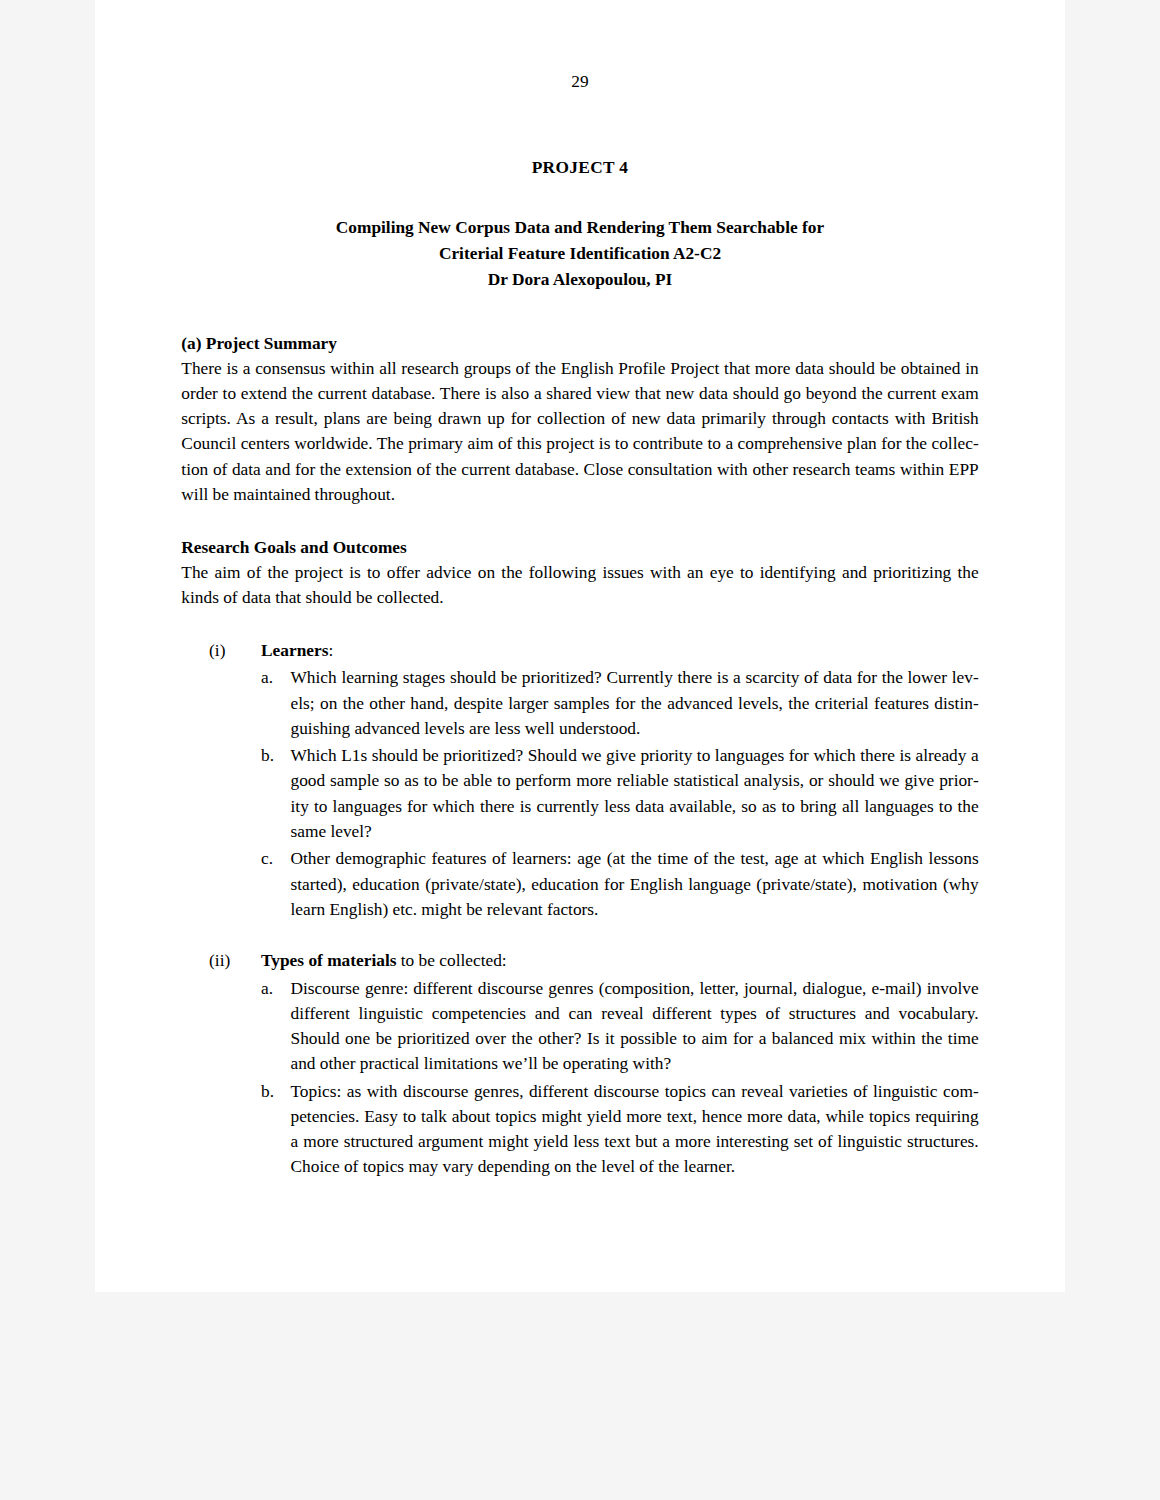29
PROJECT 4
Compiling New Corpus Data and Rendering Them Searchable for Criterial Feature Identification A2-C2 Dr Dora Alexopoulou, PI
(a) Project Summary
There is a consensus within all research groups of the English Profile Project that more data should be obtained in order to extend the current database. There is also a shared view that new data should go beyond the current exam scripts. As a result, plans are being drawn up for collection of new data primarily through contacts with British Council centers worldwide. The primary aim of this project is to contribute to a comprehensive plan for the collection of data and for the extension of the current database. Close consultation with other research teams within EPP will be maintained throughout.
Research Goals and Outcomes
The aim of the project is to offer advice on the following issues with an eye to identifying and prioritizing the kinds of data that should be collected.
(i) Learners:
a. Which learning stages should be prioritized? Currently there is a scarcity of data for the lower levels; on the other hand, despite larger samples for the advanced levels, the criterial features distinguishing advanced levels are less well understood.
b. Which L1s should be prioritized? Should we give priority to languages for which there is already a good sample so as to be able to perform more reliable statistical analysis, or should we give priority to languages for which there is currently less data available, so as to bring all languages to the same level?
c. Other demographic features of learners: age (at the time of the test, age at which English lessons started), education (private/state), education for English language (private/state), motivation (why learn English) etc. might be relevant factors.
(ii) Types of materials to be collected:
a. Discourse genre: different discourse genres (composition, letter, journal, dialogue, e-mail) involve different linguistic competencies and can reveal different types of structures and vocabulary. Should one be prioritized over the other? Is it possible to aim for a balanced mix within the time and other practical limitations we’ll be operating with?
b. Topics: as with discourse genres, different discourse topics can reveal varieties of linguistic competencies. Easy to talk about topics might yield more text, hence more data, while topics requiring a more structured argument might yield less text but a more interesting set of linguistic structures. Choice of topics may vary depending on the level of the learner.